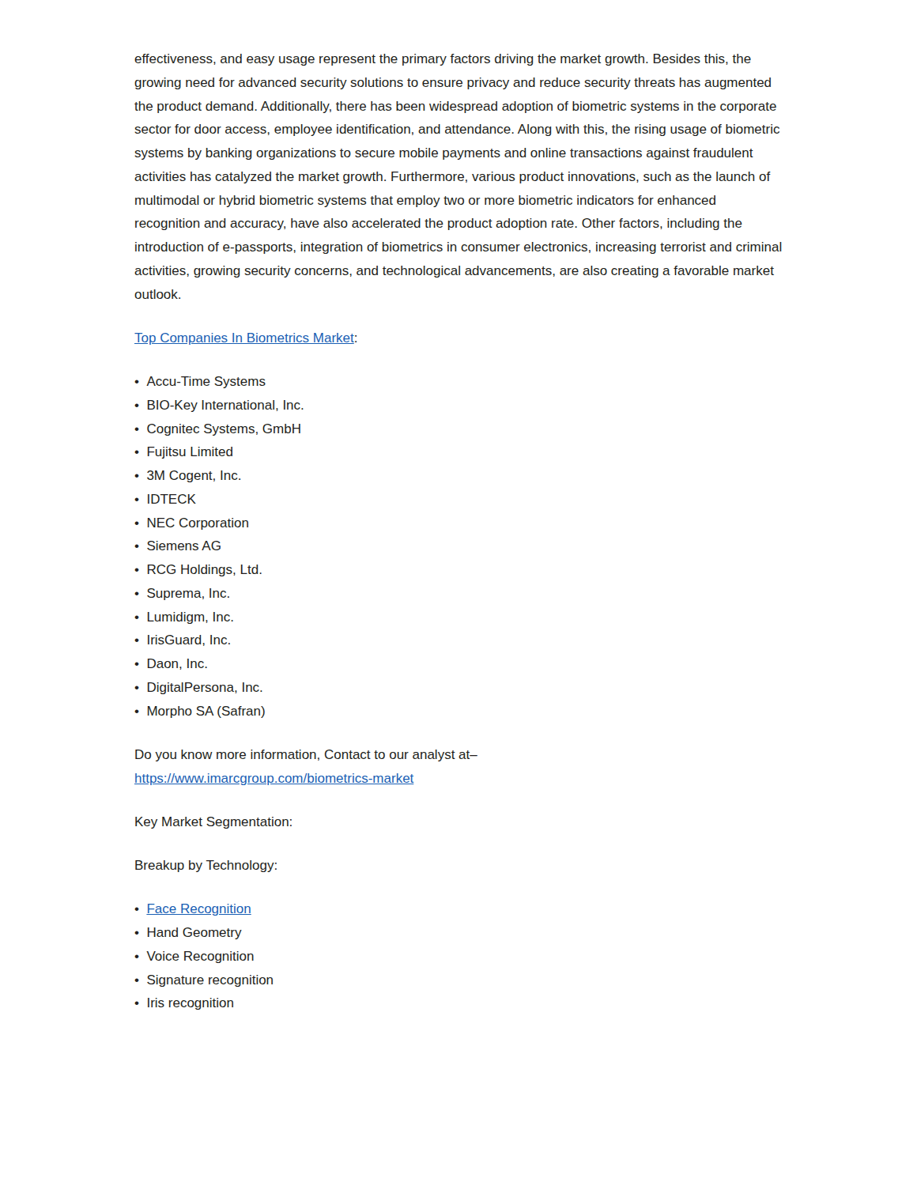effectiveness, and easy usage represent the primary factors driving the market growth. Besides this, the growing need for advanced security solutions to ensure privacy and reduce security threats has augmented the product demand. Additionally, there has been widespread adoption of biometric systems in the corporate sector for door access, employee identification, and attendance. Along with this, the rising usage of biometric systems by banking organizations to secure mobile payments and online transactions against fraudulent activities has catalyzed the market growth. Furthermore, various product innovations, such as the launch of multimodal or hybrid biometric systems that employ two or more biometric indicators for enhanced recognition and accuracy, have also accelerated the product adoption rate. Other factors, including the introduction of e-passports, integration of biometrics in consumer electronics, increasing terrorist and criminal activities, growing security concerns, and technological advancements, are also creating a favorable market outlook.
Top Companies In Biometrics Market:
Accu-Time Systems
BIO-Key International, Inc.
Cognitec Systems, GmbH
Fujitsu Limited
3M Cogent, Inc.
IDTECK
NEC Corporation
Siemens AG
RCG Holdings, Ltd.
Suprema, Inc.
Lumidigm, Inc.
IrisGuard, Inc.
Daon, Inc.
DigitalPersona, Inc.
Morpho SA (Safran)
Do you know more information, Contact to our analyst at–
https://www.imarcgroup.com/biometrics-market
Key Market Segmentation:
Breakup by Technology:
Face Recognition
Hand Geometry
Voice Recognition
Signature recognition
Iris recognition